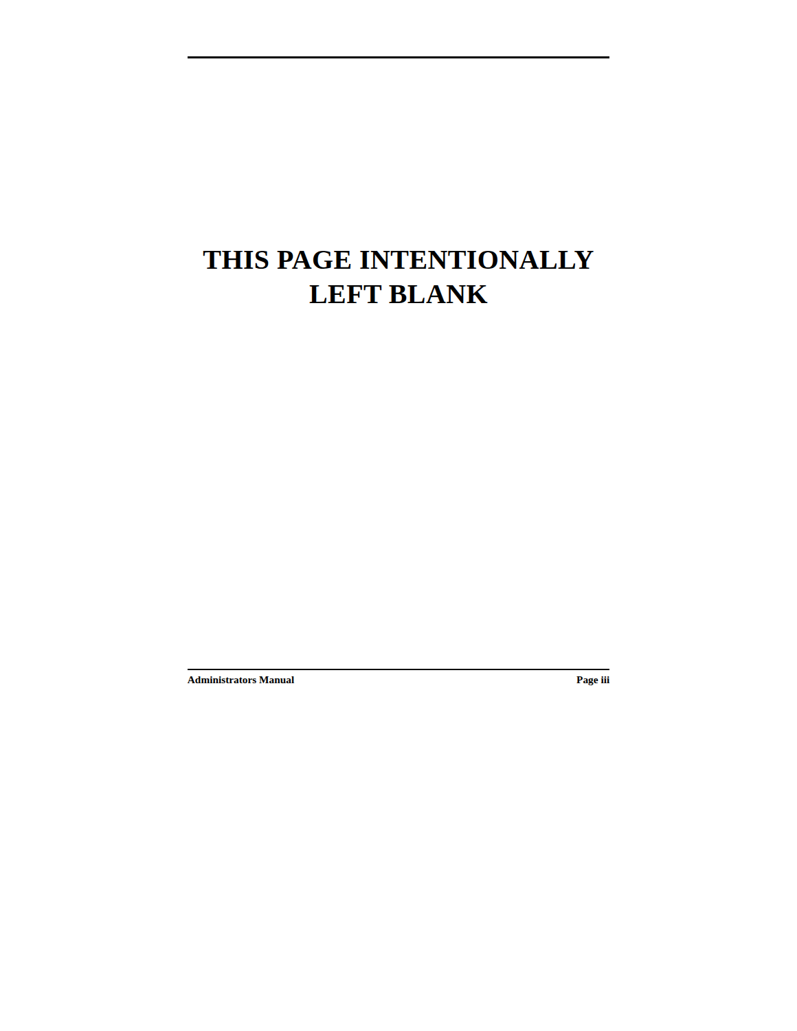THIS PAGE INTENTIONALLY
LEFT BLANK
Administrators Manual Page iii